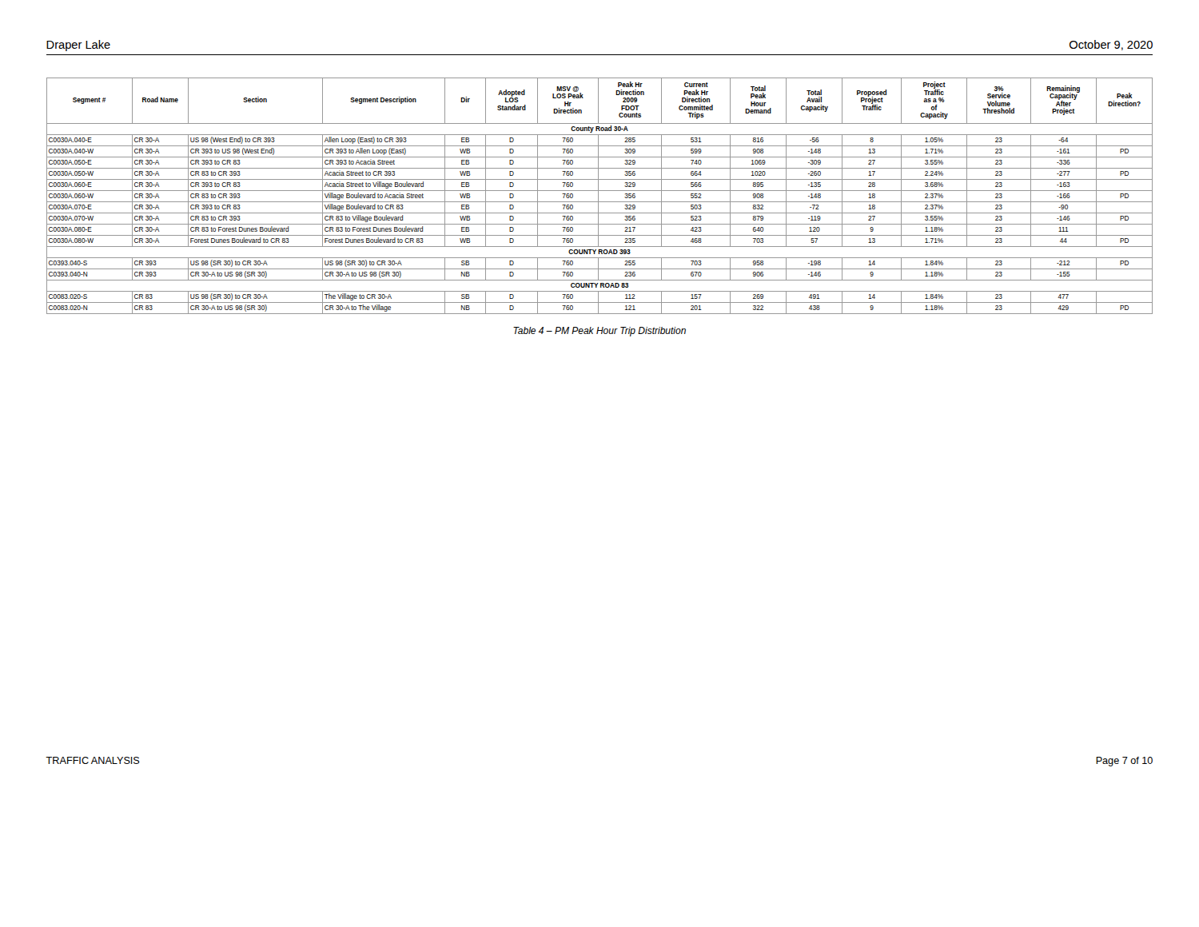Draper Lake October 9, 2020
Table 4 – PM Peak Hour Trip Distribution
| Segment # | Road Name | Section | Segment Description | Dir | Adopted LOS Standard | MSV @ LOS Peak Hr Direction | Peak Hr Direction 2009 FDOT Counts | Current Peak Hr Direction Committed Trips | Total Peak Hour Demand | Total Avail Capacity | Proposed Project Traffic | Project Traffic as a % of Capacity | 3% Service Volume Threshold | Remaining Capacity After Project | Peak Direction? |
| --- | --- | --- | --- | --- | --- | --- | --- | --- | --- | --- | --- | --- | --- | --- | --- |
| County Road 30-A |
| C0030A.040-E | CR 30-A | US 98 (West End) to CR 393 | Allen Loop (East) to CR 393 | EB | D | 760 | 285 | 531 | 816 | -56 | 8 | 1.05% | 23 | -64 | |
| C0030A.040-W | CR 30-A | CR 393 to US 98 (West End) | CR 393 to Allen Loop (East) | WB | D | 760 | 309 | 599 | 908 | -148 | 13 | 1.71% | 23 | -161 | PD |
| C0030A.050-E | CR 30-A | CR 393 to CR 83 | CR 393 to Acacia Street | EB | D | 760 | 329 | 740 | 1069 | -309 | 27 | 3.55% | 23 | -336 | |
| C0030A.050-W | CR 30-A | CR 83 to CR 393 | Acacia Street to CR 393 | WB | D | 760 | 356 | 664 | 1020 | -260 | 17 | 2.24% | 23 | -277 | PD |
| C0030A.060-E | CR 30-A | CR 393 to CR 83 | Acacia Street to Village Boulevard | EB | D | 760 | 329 | 566 | 895 | -135 | 28 | 3.68% | 23 | -163 | |
| C0030A.060-W | CR 30-A | CR 83 to CR 393 | Village Boulevard to Acacia Street | WB | D | 760 | 356 | 552 | 908 | -148 | 18 | 2.37% | 23 | -166 | PD |
| C0030A.070-E | CR 30-A | CR 393 to CR 83 | Village Boulevard to CR 83 | EB | D | 760 | 329 | 503 | 832 | -72 | 18 | 2.37% | 23 | -90 | |
| C0030A.070-W | CR 30-A | CR 83 to CR 393 | CR 83 to Village Boulevard | WB | D | 760 | 356 | 523 | 879 | -119 | 27 | 3.55% | 23 | -146 | PD |
| C0030A.080-E | CR 30-A | CR 83 to Forest Dunes Boulevard | CR 83 to Forest Dunes Boulevard | EB | D | 760 | 217 | 423 | 640 | 120 | 9 | 1.18% | 23 | 111 | |
| C0030A.080-W | CR 30-A | Forest Dunes Boulevard to CR 83 | Forest Dunes Boulevard to CR 83 | WB | D | 760 | 235 | 468 | 703 | 57 | 13 | 1.71% | 23 | 44 | PD |
| COUNTY ROAD 393 |
| C0393.040-S | CR 393 | US 98 (SR 30) to CR 30-A | US 98 (SR 30) to CR 30-A | SB | D | 760 | 255 | 703 | 958 | -198 | 14 | 1.84% | 23 | -212 | PD |
| C0393.040-N | CR 393 | CR 30-A to US 98 (SR 30) | CR 30-A to US 98 (SR 30) | NB | D | 760 | 236 | 670 | 906 | -146 | 9 | 1.18% | 23 | -155 | |
| COUNTY ROAD 83 |
| C0083.020-S | CR 83 | US 98 (SR 30) to CR 30-A | The Village to CR 30-A | SB | D | 760 | 112 | 157 | 269 | 491 | 14 | 1.84% | 23 | 477 | |
| C0083.020-N | CR 83 | CR 30-A to US 98 (SR 30) | CR 30-A to The Village | NB | D | 760 | 121 | 201 | 322 | 438 | 9 | 1.18% | 23 | 429 | PD |
TRAFFIC ANALYSIS Page 7 of 10